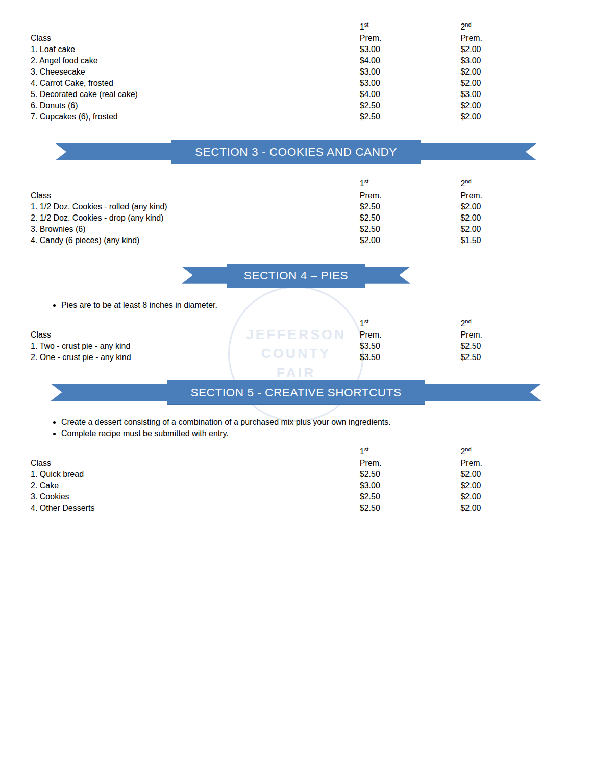JEFFERSON COUNTY
FAIR
| | 1 st | 2 nd |
| Class | Prem. | Prem. |
| 1. Loaf cake | $3.00 | $2.00 |
| 2. Angel food cake | $4.00 | $3.00 |
| 3. Cheesecake | $3.00 | $2.00 |
| 4. Carrot Cake, frosted | $3.00 | $2.00 |
| 5. Decorated cake (real cake) | $4.00 | $3.00 |
| 6. Donuts (6) | $2.50 | $2.00 |
| 7. Cupcakes (6), frosted | $2.50 | $2.00 |
SECTION 3 - COOKIES AND CANDY
| | 1 st | 2 nd |
| Class | Prem. | Prem. |
| 1. 1/2 Doz. Cookies - rolled (any kind) | $2.50 | $2.00 |
| 2. 1/2 Doz. Cookies - drop (any kind) | $2.50 | $2.00 |
| 3. Brownies (6) | $2.50 | $2.00 |
| 4. Candy (6 pieces) (any kind) | $2.00 | $1.50 |
SECTION 4 – PIES
Pies are to be at least 8 inches in diameter.
| | 1 st | 2 nd |
| Class | Prem. | Prem. |
| 1. Two - crust pie - any kind | $3.50 | $2.50 |
| 2. One - crust pie - any kind | $3.50 | $2.50 |
SECTION 5 - CREATIVE SHORTCUTS
Create a dessert consisting of a combination of a purchased mix plus your own ingredients.
Complete recipe must be submitted with entry.
| | 1 st | 2 nd |
| Class | Prem. | Prem. |
| 1. Quick bread | $2.50 | $2.00 |
| 2. Cake | $3.00 | $2.00 |
| 3. Cookies | $2.50 | $2.00 |
| 4. Other Desserts | $2.50 | $2.00 |